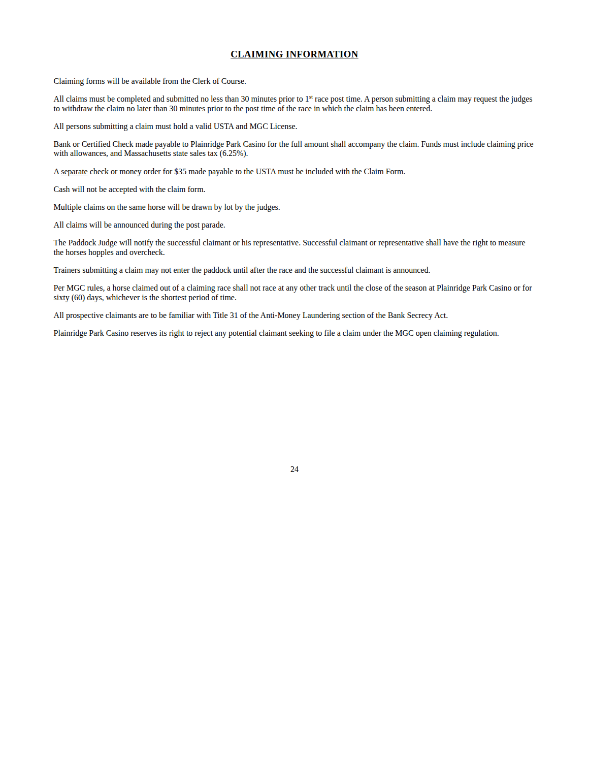CLAIMING INFORMATION
Claiming forms will be available from the Clerk of Course.
All claims must be completed and submitted no less than 30 minutes prior to 1st race post time. A person submitting a claim may request the judges to withdraw the claim no later than 30 minutes prior to the post time of the race in which the claim has been entered.
All persons submitting a claim must hold a valid USTA and MGC License.
Bank or Certified Check made payable to Plainridge Park Casino for the full amount shall accompany the claim. Funds must include claiming price with allowances, and Massachusetts state sales tax (6.25%).
A separate check or money order for $35 made payable to the USTA must be included with the Claim Form.
Cash will not be accepted with the claim form.
Multiple claims on the same horse will be drawn by lot by the judges.
All claims will be announced during the post parade.
The Paddock Judge will notify the successful claimant or his representative. Successful claimant or representative shall have the right to measure the horses hopples and overcheck.
Trainers submitting a claim may not enter the paddock until after the race and the successful claimant is announced.
Per MGC rules, a horse claimed out of a claiming race shall not race at any other track until the close of the season at Plainridge Park Casino or for sixty (60) days, whichever is the shortest period of time.
All prospective claimants are to be familiar with Title 31 of the Anti-Money Laundering section of the Bank Secrecy Act.
Plainridge Park Casino reserves its right to reject any potential claimant seeking to file a claim under the MGC open claiming regulation.
24